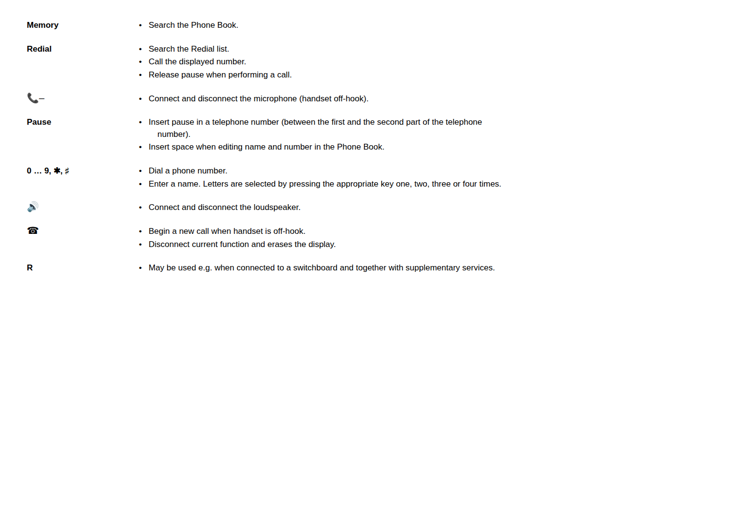| Memory | Search the Phone Book. |
| Redial | Search the Redial list. Call the displayed number. Release pause when performing a call. |
| 📞– | Connect and disconnect the microphone (handset off-hook). |
| Pause | Insert pause in a telephone number (between the first and the second part of the telephone number). Insert space when editing name and number in the Phone Book. |
| 0 … 9, ✱, ♯ | Dial a phone number. Enter a name. Letters are selected by pressing the appropriate key one, two, three or four times. |
| 🔊 | Connect and disconnect the loudspeaker. |
| ☎ | Begin a new call when handset is off-hook. Disconnect current function and erases the display. |
| R | May be used e.g. when connected to a switchboard and together with supplementary services. |